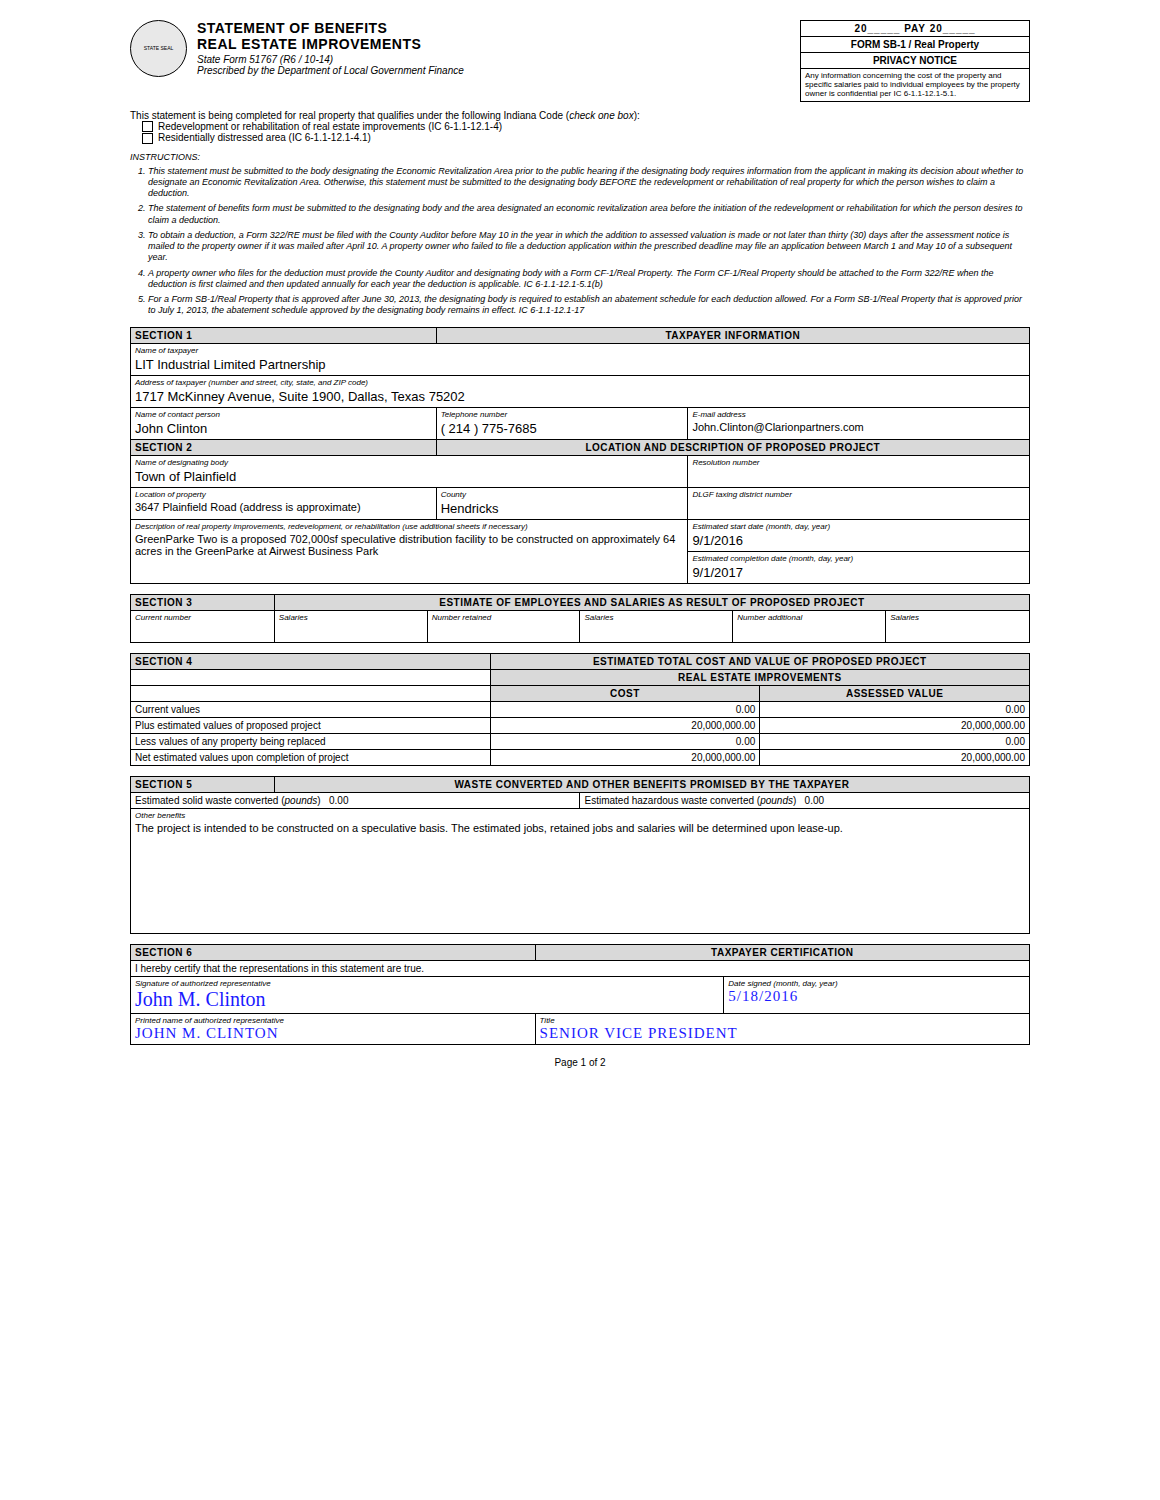STATE SEAL
STATEMENT OF BENEFITS
REAL ESTATE IMPROVEMENTS
State Form 51767 (R6 / 10-14)
Prescribed by the Department of Local Government Finance
20_____ PAY 20_____
FORM SB-1 / Real Property
PRIVACY NOTICE
Any information concerning the cost of the property and specific salaries paid to individual employees by the property owner is confidential per IC 6-1.1-12.1-5.1.
This statement is being completed for real property that qualifies under the following Indiana Code (check one box):
Redevelopment or rehabilitation of real estate improvements (IC 6-1.1-12.1-4)
Residentially distressed area (IC 6-1.1-12.1-4.1)
INSTRUCTIONS:
This statement must be submitted to the body designating the Economic Revitalization Area prior to the public hearing if the designating body requires information from the applicant in making its decision about whether to designate an Economic Revitalization Area. Otherwise, this statement must be submitted to the designating body BEFORE the redevelopment or rehabilitation of real property for which the person wishes to claim a deduction.
The statement of benefits form must be submitted to the designating body and the area designated an economic revitalization area before the initiation of the redevelopment or rehabilitation for which the person desires to claim a deduction.
To obtain a deduction, a Form 322/RE must be filed with the County Auditor before May 10 in the year in which the addition to assessed valuation is made or not later than thirty (30) days after the assessment notice is mailed to the property owner if it was mailed after April 10. A property owner who failed to file a deduction application within the prescribed deadline may file an application between March 1 and May 10 of a subsequent year.
A property owner who files for the deduction must provide the County Auditor and designating body with a Form CF-1/Real Property. The Form CF-1/Real Property should be attached to the Form 322/RE when the deduction is first claimed and then updated annually for each year the deduction is applicable. IC 6-1.1-12.1-5.1(b)
For a Form SB-1/Real Property that is approved after June 30, 2013, the designating body is required to establish an abatement schedule for each deduction allowed. For a Form SB-1/Real Property that is approved prior to July 1, 2013, the abatement schedule approved by the designating body remains in effect. IC 6-1.1-12.1-17
| SECTION 1 | TAXPAYER INFORMATION |
| Name of taxpayer LIT Industrial Limited Partnership |
| Address of taxpayer (number and street, city, state, and ZIP code) 1717 McKinney Avenue, Suite 1900, Dallas, Texas 75202 |
| Name of contact person John Clinton | Telephone number ( 214 ) 775-7685 | E-mail address John.Clinton@Clarionpartners.com |
| SECTION 2 | LOCATION AND DESCRIPTION OF PROPOSED PROJECT |
| Name of designating body Town of Plainfield | Resolution number |
| Location of property 3647 Plainfield Road (address is approximate) | County Hendricks | DLGF taxing district number |
| Description of real property improvements, redevelopment, or rehabilitation (use additional sheets if necessary) GreenParke Two is a proposed 702,000sf speculative distribution facility to be constructed on approximately 64 acres in the GreenParke at Airwest Business Park | Estimated start date (month, day, year) 9/1/2016 |
| Estimated completion date (month, day, year) 9/1/2017 |
| SECTION 3 | ESTIMATE OF EMPLOYEES AND SALARIES AS RESULT OF PROPOSED PROJECT |
| Current number | Salaries | Number retained | Salaries | Number additional | Salaries |
| SECTION 4 | ESTIMATED TOTAL COST AND VALUE OF PROPOSED PROJECT |
| | REAL ESTATE IMPROVEMENTS |
| | COST | ASSESSED VALUE |
| Current values | 0.00 | 0.00 |
| Plus estimated values of proposed project | 20,000,000.00 | 20,000,000.00 |
| Less values of any property being replaced | 0.00 | 0.00 |
| Net estimated values upon completion of project | 20,000,000.00 | 20,000,000.00 |
| SECTION 5 | WASTE CONVERTED AND OTHER BENEFITS PROMISED BY THE TAXPAYER |
| Estimated solid waste converted ( pounds ) 0.00 | Estimated hazardous waste converted ( pounds ) 0.00 |
| Other benefits The project is intended to be constructed on a speculative basis. The estimated jobs, retained jobs and salaries will be determined upon lease-up. |
| SECTION 6 | TAXPAYER CERTIFICATION |
| I hereby certify that the representations in this statement are true. |
| Signature of authorized representative John M. Clinton | Date signed (month, day, year) 5/18/2016 |
| Printed name of authorized representative JOHN M. CLINTON | Title SENIOR VICE PRESIDENT |
Page 1 of 2